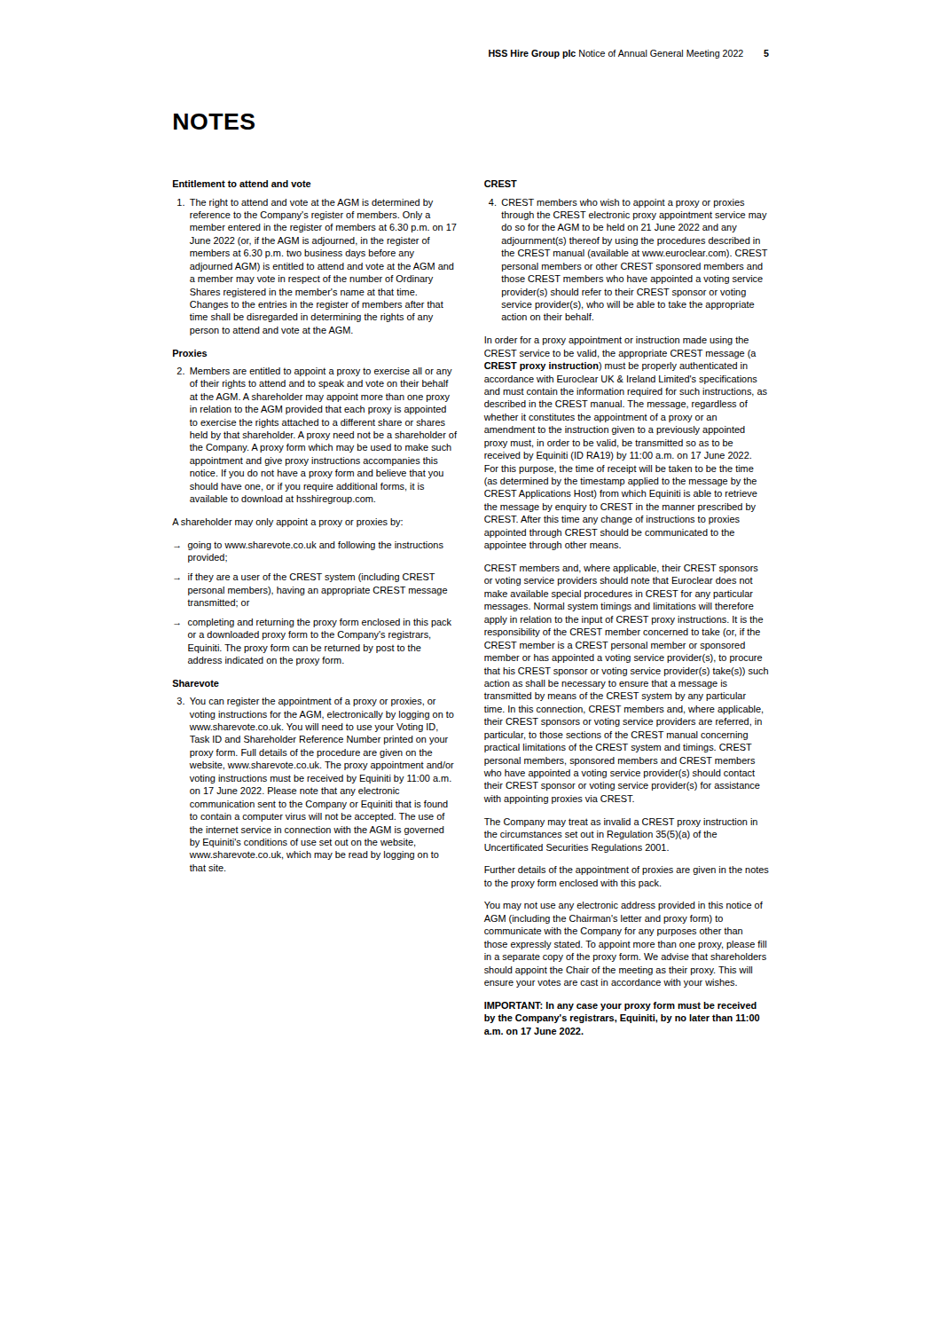HSS Hire Group plc Notice of Annual General Meeting 20225
NOTES
Entitlement to attend and vote
The right to attend and vote at the AGM is determined by reference to the Company's register of members. Only a member entered in the register of members at 6.30 p.m. on 17 June 2022 (or, if the AGM is adjourned, in the register of members at 6.30 p.m. two business days before any adjourned AGM) is entitled to attend and vote at the AGM and a member may vote in respect of the number of Ordinary Shares registered in the member's name at that time. Changes to the entries in the register of members after that time shall be disregarded in determining the rights of any person to attend and vote at the AGM.
Proxies
Members are entitled to appoint a proxy to exercise all or any of their rights to attend and to speak and vote on their behalf at the AGM. A shareholder may appoint more than one proxy in relation to the AGM provided that each proxy is appointed to exercise the rights attached to a different share or shares held by that shareholder. A proxy need not be a shareholder of the Company. A proxy form which may be used to make such appointment and give proxy instructions accompanies this notice. If you do not have a proxy form and believe that you should have one, or if you require additional forms, it is available to download at hsshiregroup.com.
A shareholder may only appoint a proxy or proxies by:
going to www.sharevote.co.uk and following the instructions provided;
if they are a user of the CREST system (including CREST personal members), having an appropriate CREST message transmitted; or
completing and returning the proxy form enclosed in this pack or a downloaded proxy form to the Company's registrars, Equiniti. The proxy form can be returned by post to the address indicated on the proxy form.
Sharevote
You can register the appointment of a proxy or proxies, or voting instructions for the AGM, electronically by logging on to www.sharevote.co.uk. You will need to use your Voting ID, Task ID and Shareholder Reference Number printed on your proxy form. Full details of the procedure are given on the website, www.sharevote.co.uk. The proxy appointment and/or voting instructions must be received by Equiniti by 11:00 a.m. on 17 June 2022. Please note that any electronic communication sent to the Company or Equiniti that is found to contain a computer virus will not be accepted. The use of the internet service in connection with the AGM is governed by Equiniti's conditions of use set out on the website, www.sharevote.co.uk, which may be read by logging on to that site.
CREST
CREST members who wish to appoint a proxy or proxies through the CREST electronic proxy appointment service may do so for the AGM to be held on 21 June 2022 and any adjournment(s) thereof by using the procedures described in the CREST manual (available at www.euroclear.com). CREST personal members or other CREST sponsored members and those CREST members who have appointed a voting service provider(s) should refer to their CREST sponsor or voting service provider(s), who will be able to take the appropriate action on their behalf.
In order for a proxy appointment or instruction made using the CREST service to be valid, the appropriate CREST message (a CREST proxy instruction) must be properly authenticated in accordance with Euroclear UK & Ireland Limited's specifications and must contain the information required for such instructions, as described in the CREST manual. The message, regardless of whether it constitutes the appointment of a proxy or an amendment to the instruction given to a previously appointed proxy must, in order to be valid, be transmitted so as to be received by Equiniti (ID RA19) by 11:00 a.m. on 17 June 2022. For this purpose, the time of receipt will be taken to be the time (as determined by the timestamp applied to the message by the CREST Applications Host) from which Equiniti is able to retrieve the message by enquiry to CREST in the manner prescribed by CREST. After this time any change of instructions to proxies appointed through CREST should be communicated to the appointee through other means.
CREST members and, where applicable, their CREST sponsors or voting service providers should note that Euroclear does not make available special procedures in CREST for any particular messages. Normal system timings and limitations will therefore apply in relation to the input of CREST proxy instructions. It is the responsibility of the CREST member concerned to take (or, if the CREST member is a CREST personal member or sponsored member or has appointed a voting service provider(s), to procure that his CREST sponsor or voting service provider(s) take(s)) such action as shall be necessary to ensure that a message is transmitted by means of the CREST system by any particular time. In this connection, CREST members and, where applicable, their CREST sponsors or voting service providers are referred, in particular, to those sections of the CREST manual concerning practical limitations of the CREST system and timings. CREST personal members, sponsored members and CREST members who have appointed a voting service provider(s) should contact their CREST sponsor or voting service provider(s) for assistance with appointing proxies via CREST.
The Company may treat as invalid a CREST proxy instruction in the circumstances set out in Regulation 35(5)(a) of the Uncertificated Securities Regulations 2001.
Further details of the appointment of proxies are given in the notes to the proxy form enclosed with this pack.
You may not use any electronic address provided in this notice of AGM (including the Chairman's letter and proxy form) to communicate with the Company for any purposes other than those expressly stated. To appoint more than one proxy, please fill in a separate copy of the proxy form. We advise that shareholders should appoint the Chair of the meeting as their proxy. This will ensure your votes are cast in accordance with your wishes.
IMPORTANT: In any case your proxy form must be received by the Company's registrars, Equiniti, by no later than 11:00 a.m. on 17 June 2022.